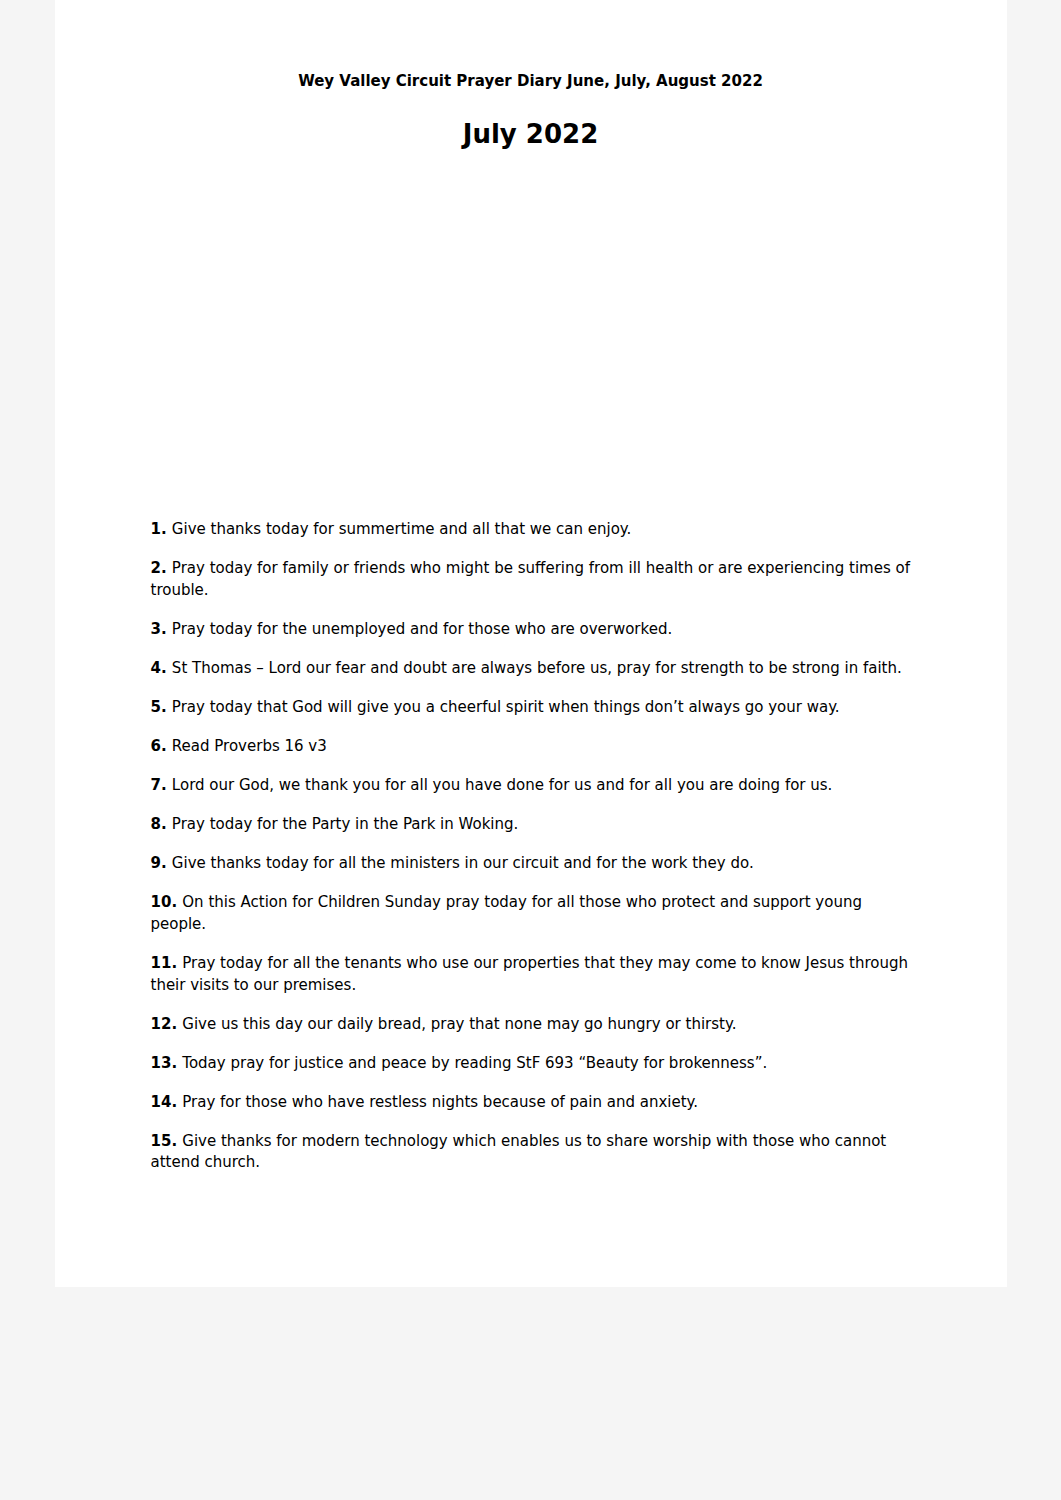Wey Valley Circuit Prayer Diary June, July, August 2022
July 2022
Give thanks today for summertime and all that we can enjoy.
Pray today for family or friends who might be suffering from ill health or are experiencing times of trouble.
Pray today for the unemployed and for those who are overworked.
St Thomas – Lord our fear and doubt are always before us, pray for strength to be strong in faith.
Pray today that God will give you a cheerful spirit when things don’t always go your way.
Read Proverbs 16 v3
Lord our God, we thank you for all you have done for us and for all you are doing for us.
Pray today for the Party in the Park in Woking.
Give thanks today for all the ministers in our circuit and for the work they do.
On this Action for Children Sunday pray today for all those who protect and support young people.
Pray today for all the tenants who use our properties that they may come to know Jesus through their visits to our premises.
Give us this day our daily bread, pray that none may go hungry or thirsty.
Today pray for justice and peace by reading StF 693 “Beauty for brokenness”.
Pray for those who have restless nights because of pain and anxiety.
Give thanks for modern technology which enables us to share worship with those who cannot attend church.